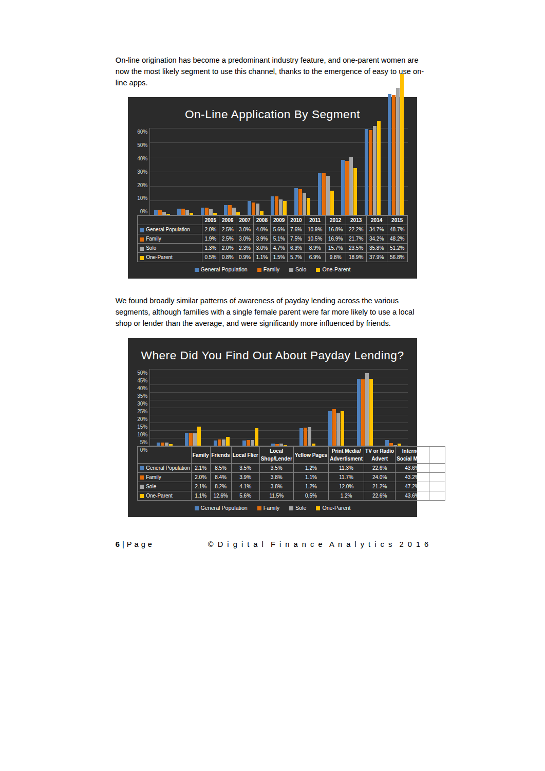On-line origination has become a predominant industry feature, and one-parent women are now the most likely segment to use this channel, thanks to the emergence of easy to use on-line apps.
On-Line Application By Segment
60%
50%
40%
30%
20%
10%
0%
| | 2005 | 2006 | 2007 | 2008 | 2009 | 2010 | 2011 | 2012 | 2013 | 2014 | 2015 |
| --- | --- | --- | --- | --- | --- | --- | --- | --- | --- | --- | --- |
| General Population | 2.0% | 2.5% | 3.0% | 4.0% | 5.6% | 7.6% | 10.9% | 16.8% | 22.2% | 34.7% | 48.7% |
| Family | 1.9% | 2.5% | 3.0% | 3.9% | 5.1% | 7.5% | 10.5% | 16.9% | 21.7% | 34.2% | 48.2% |
| Solo | 1.3% | 2.0% | 2.3% | 3.0% | 4.7% | 6.3% | 8.9% | 15.7% | 23.5% | 35.8% | 51.2% |
| One-Parent | 0.5% | 0.8% | 0.9% | 1.1% | 1.5% | 5.7% | 6.9% | 9.8% | 18.9% | 37.9% | 56.8% |
General Population Family Solo One-Parent
We found broadly similar patterns of awareness of payday lending across the various segments, although families with a single female parent were far more likely to use a local shop or lender than the average, and were significantly more influenced by friends.
Where Did You Find Out About Payday Lending?
50%
45%
40%
35%
30%
25%
20%
15%
10%
5%
0%
| | Family | Friends | Local Flier | Local Shop/Lender | Yellow Pages | Print Media/ Advertisment | TV or Radio Advert | Internet/ Social Media | Other |
| --- | --- | --- | --- | --- | --- | --- | --- | --- | --- |
| General Population | 2.1% | 8.5% | 3.5% | 3.5% | 1.2% | 11.3% | 22.6% | 43.6% | 3.7% |
| Family | 2.0% | 8.4% | 3.9% | 3.8% | 1.1% | 11.7% | 24.0% | 43.2% | 1.8% |
| Sole | 2.1% | 8.2% | 4.1% | 3.8% | 1.2% | 12.0% | 21.2% | 47.2% | 0.3% |
| One-Parent | 1.1% | 12.6% | 5.6% | 11.5% | 0.5% | 1.2% | 22.6% | 43.6% | 1.3% |
General Population Family Sole One-Parent
6 | P a g e
© D i g i t a l F i n a n c e A n a l y t i c s 2 0 1 6